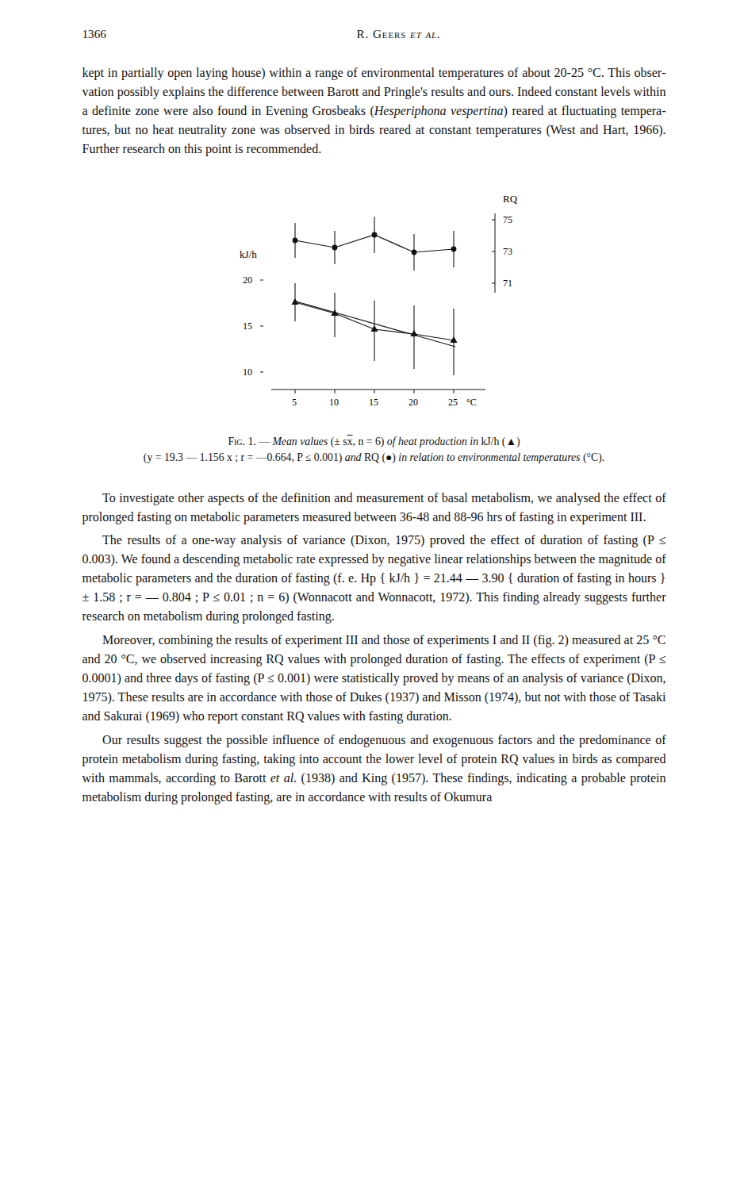1366
R. Geers et al.
kept in partially open laying house) within a range of environmental temperatures of about 20-25 °C. This observation possibly explains the difference between Barott and Pringle's results and ours. Indeed constant levels within a definite zone were also found in Evening Grosbeaks (Hesperiphona vespertina) reared at fluctuating temperatures, but no heat neutrality zone was observed in birds reared at constant temperatures (West and Hart, 1966). Further research on this point is recommended.
RQ 75 73 71 kJ/h 20 15 10 5 10 15 20 25 °C
Fig. 1. — Mean values (± sx, n = 6) of heat production in kJ/h (▲)
(y = 19.3 — 1.156 x ; r = —0.664, P ≤ 0.001) and RQ (●) in relation to environmental temperatures (°C).
To investigate other aspects of the definition and measurement of basal metabolism, we analysed the effect of prolonged fasting on metabolic parameters measured between 36-48 and 88-96 hrs of fasting in experiment III.
The results of a one-way analysis of variance (Dixon, 1975) proved the effect of duration of fasting (P ≤ 0.003). We found a descending metabolic rate expressed by negative linear relationships between the magnitude of metabolic parameters and the duration of fasting (f. e. Hp { kJ/h } = 21.44 — 3.90 { duration of fasting in hours } ± 1.58 ; r = — 0.804 ; P ≤ 0.01 ; n = 6) (Wonnacott and Wonnacott, 1972). This finding already suggests further research on metabolism during prolonged fasting.
Moreover, combining the results of experiment III and those of experiments I and II (fig. 2) measured at 25 °C and 20 °C, we observed increasing RQ values with prolonged duration of fasting. The effects of experiment (P ≤ 0.0001) and three days of fasting (P ≤ 0.001) were statistically proved by means of an analysis of variance (Dixon, 1975). These results are in accordance with those of Dukes (1937) and Misson (1974), but not with those of Tasaki and Sakurai (1969) who report constant RQ values with fasting duration.
Our results suggest the possible influence of endogenuous and exogenuous factors and the predominance of protein metabolism during fasting, taking into account the lower level of protein RQ values in birds as compared with mammals, according to Barott et al. (1938) and King (1957). These findings, indicating a probable protein metabolism during prolonged fasting, are in accordance with results of Okumura